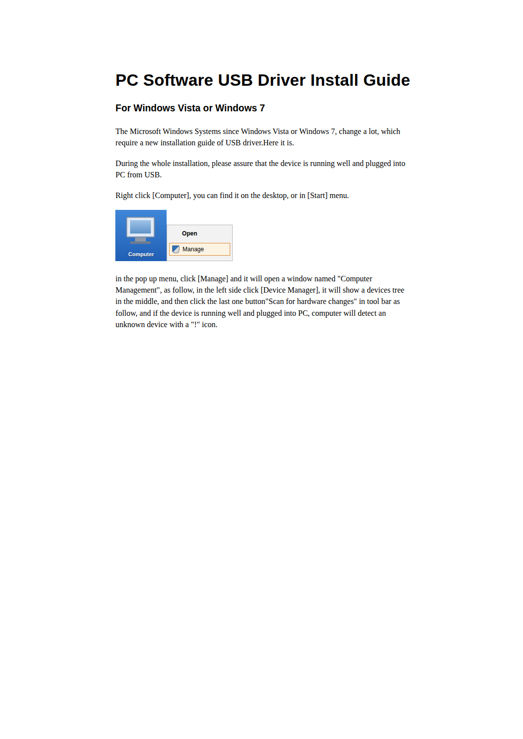PC Software USB Driver Install Guide
For Windows Vista or Windows 7
The Microsoft Windows Systems since Windows Vista or Windows 7, change a lot, which require a new installation guide of USB driver.Here it is.
During the whole installation, please assure that the device is running well and plugged into PC from USB.
Right click [Computer], you can find it on the desktop, or in [Start] menu.
Computer
Open
Manage
in the pop up menu, click [Manage] and it will open a window named "Computer Management", as follow, in the left side click [Device Manager], it will show a devices tree in the middle, and then click the last one button"Scan for hardware changes" in tool bar as follow, and if the device is running well and plugged into PC, computer will detect an unknown device with a "!" icon.